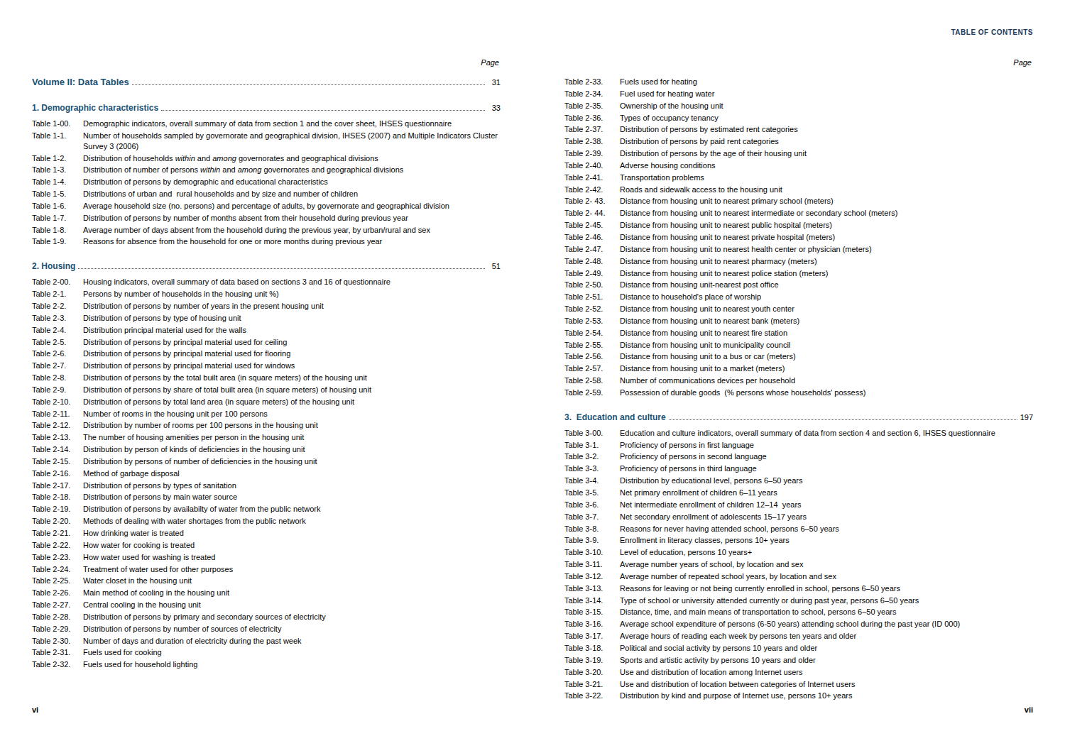Page
Volume II: Data Tables 31
1. Demographic characteristics 33
| Table 1-00. | Demographic indicators, overall summary of data from section 1 and the cover sheet, IHSES questionnaire |
| Table 1-1. | Number of households sampled by governorate and geographical division, IHSES (2007) and Multiple Indicators Cluster Survey 3 (2006) |
| Table 1-2. | Distribution of households within and among governorates and geographical divisions |
| Table 1-3. | Distribution of number of persons within and among governorates and geographical divisions |
| Table 1-4. | Distribution of persons by demographic and educational characteristics |
| Table 1-5. | Distributions of urban and rural households and by size and number of children |
| Table 1-6. | Average household size (no. persons) and percentage of adults, by governorate and geographical division |
| Table 1-7. | Distribution of persons by number of months absent from their household during previous year |
| Table 1-8. | Average number of days absent from the household during the previous year, by urban/rural and sex |
| Table 1-9. | Reasons for absence from the household for one or more months during previous year |
2. Housing 51
| Table 2-00. | Housing indicators, overall summary of data based on sections 3 and 16 of questionnaire |
| Table 2-1. | Persons by number of households in the housing unit %) |
| Table 2-2. | Distribution of persons by number of years in the present housing unit |
| Table 2-3. | Distribution of persons by type of housing unit |
| Table 2-4. | Distribution principal material used for the walls |
| Table 2-5. | Distribution of persons by principal material used for ceiling |
| Table 2-6. | Distribution of persons by principal material used for flooring |
| Table 2-7. | Distribution of persons by principal material used for windows |
| Table 2-8. | Distribution of persons by the total built area (in square meters) of the housing unit |
| Table 2-9. | Distribution of persons by share of total built area (in square meters) of housing unit |
| Table 2-10. | Distribution of persons by total land area (in square meters) of the housing unit |
| Table 2-11. | Number of rooms in the housing unit per 100 persons |
| Table 2-12. | Distribution by number of rooms per 100 persons in the housing unit |
| Table 2-13. | The number of housing amenities per person in the housing unit |
| Table 2-14. | Distribution by person of kinds of deficiencies in the housing unit |
| Table 2-15. | Distribution by persons of number of deficiencies in the housing unit |
| Table 2-16. | Method of garbage disposal |
| Table 2-17. | Distribution of persons by types of sanitation |
| Table 2-18. | Distribution of persons by main water source |
| Table 2-19. | Distribution of persons by availabilty of water from the public network |
| Table 2-20. | Methods of dealing with water shortages from the public network |
| Table 2-21. | How drinking water is treated |
| Table 2-22. | How water for cooking is treated |
| Table 2-23. | How water used for washing is treated |
| Table 2-24. | Treatment of water used for other purposes |
| Table 2-25. | Water closet in the housing unit |
| Table 2-26. | Main method of cooling in the housing unit |
| Table 2-27. | Central cooling in the housing unit |
| Table 2-28. | Distribution of persons by primary and secondary sources of electricity |
| Table 2-29. | Distribution of persons by number of sources of electricity |
| Table 2-30. | Number of days and duration of electricity during the past week |
| Table 2-31. | Fuels used for cooking |
| Table 2-32. | Fuels used for household lighting |
vi
TABLE OF CONTENTS
Page
| Table 2-33. | Fuels used for heating |
| Table 2-34. | Fuel used for heating water |
| Table 2-35. | Ownership of the housing unit |
| Table 2-36. | Types of occupancy tenancy |
| Table 2-37. | Distribution of persons by estimated rent categories |
| Table 2-38. | Distribution of persons by paid rent categories |
| Table 2-39. | Distribution of persons by the age of their housing unit |
| Table 2-40. | Adverse housing conditions |
| Table 2-41. | Transportation problems |
| Table 2-42. | Roads and sidewalk access to the housing unit |
| Table 2- 43. | Distance from housing unit to nearest primary school (meters) |
| Table 2- 44. | Distance from housing unit to nearest intermediate or secondary school (meters) |
| Table 2-45. | Distance from housing unit to nearest public hospital (meters) |
| Table 2-46. | Distance from housing unit to nearest private hospital (meters) |
| Table 2-47. | Distance from housing unit to nearest health center or physician (meters) |
| Table 2-48. | Distance from housing unit to nearest pharmacy (meters) |
| Table 2-49. | Distance from housing unit to nearest police station (meters) |
| Table 2-50. | Distance from housing unit-nearest post office |
| Table 2-51. | Distance to household's place of worship |
| Table 2-52. | Distance from housing unit to nearest youth center |
| Table 2-53. | Distance from housing unit to nearest bank (meters) |
| Table 2-54. | Distance from housing unit to nearest fire station |
| Table 2-55. | Distance from housing unit to municipality council |
| Table 2-56. | Distance from housing unit to a bus or car (meters) |
| Table 2-57. | Distance from housing unit to a market (meters) |
| Table 2-58. | Number of communications devices per household |
| Table 2-59. | Possession of durable goods (% persons whose households' possess) |
3. Education and culture 197
| Table 3-00. | Education and culture indicators, overall summary of data from section 4 and section 6, IHSES questionnaire |
| Table 3-1. | Proficiency of persons in first language |
| Table 3-2. | Proficiency of persons in second language |
| Table 3-3. | Proficiency of persons in third language |
| Table 3-4. | Distribution by educational level, persons 6–50 years |
| Table 3-5. | Net primary enrollment of children 6–11 years |
| Table 3-6. | Net intermediate enrollment of children 12–14 years |
| Table 3-7. | Net secondary enrollment of adolescents 15–17 years |
| Table 3-8. | Reasons for never having attended school, persons 6–50 years |
| Table 3-9. | Enrollment in literacy classes, persons 10+ years |
| Table 3-10. | Level of education, persons 10 years+ |
| Table 3-11. | Average number years of school, by location and sex |
| Table 3-12. | Average number of repeated school years, by location and sex |
| Table 3-13. | Reasons for leaving or not being currently enrolled in school, persons 6–50 years |
| Table 3-14. | Type of school or university attended currently or during past year, persons 6–50 years |
| Table 3-15. | Distance, time, and main means of transportation to school, persons 6–50 years |
| Table 3-16. | Average school expenditure of persons (6-50 years) attending school during the past year (ID 000) |
| Table 3-17. | Average hours of reading each week by persons ten years and older |
| Table 3-18. | Political and social activity by persons 10 years and older |
| Table 3-19. | Sports and artistic activity by persons 10 years and older |
| Table 3-20. | Use and distribution of location among Internet users |
| Table 3-21. | Use and distribution of location between categories of Internet users |
| Table 3-22. | Distribution by kind and purpose of Internet use, persons 10+ years |
vii